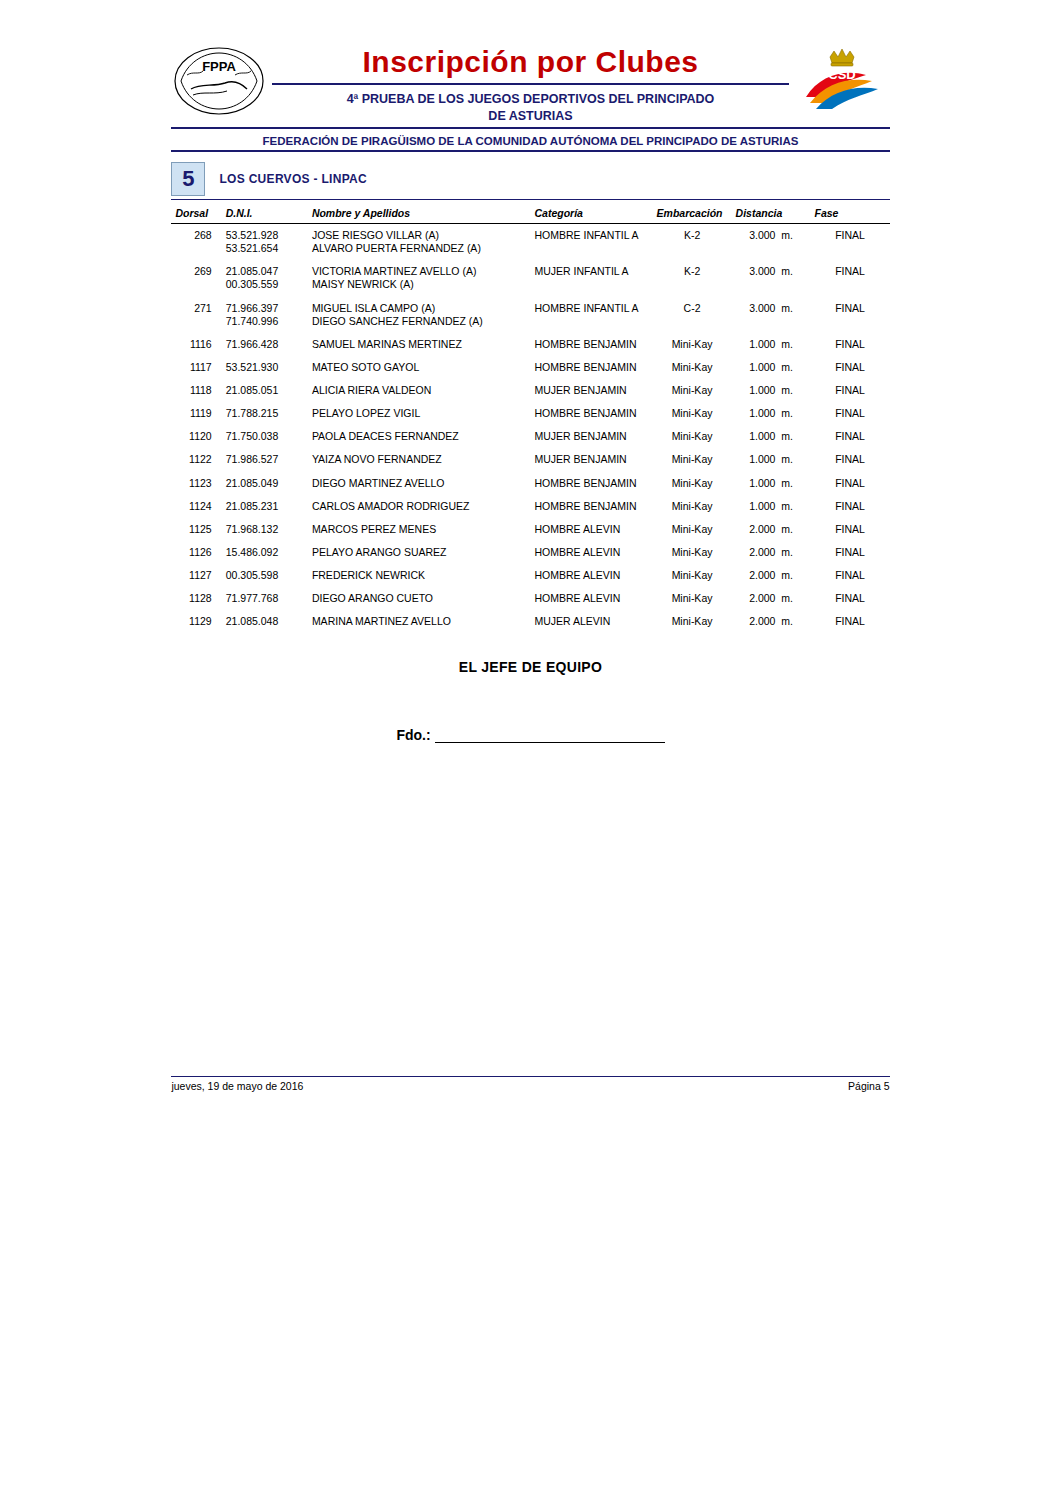FPPA
Inscripción por Clubes
4ª PRUEBA DE LOS JUEGOS DEPORTIVOS DEL PRINCIPADO
DE ASTURIAS
CSD
FEDERACIÓN DE PIRAGÜISMO DE LA COMUNIDAD AUTÓNOMA DEL PRINCIPADO DE ASTURIAS
5
LOS CUERVOS - LINPAC
| Dorsal | D.N.I. | Nombre y Apellidos | Categoría | Embarcación | Distancia | Fase |
| --- | --- | --- | --- | --- | --- | --- |
| 268 | 53.521.928 53.521.654 | JOSE RIESGO VILLAR (A) ALVARO PUERTA FERNANDEZ (A) | HOMBRE INFANTIL A | K-2 | 3.000 m. | FINAL |
| 269 | 21.085.047 00.305.559 | VICTORIA MARTINEZ AVELLO (A) MAISY NEWRICK (A) | MUJER INFANTIL A | K-2 | 3.000 m. | FINAL |
| 271 | 71.966.397 71.740.996 | MIGUEL ISLA CAMPO (A) DIEGO SANCHEZ FERNANDEZ (A) | HOMBRE INFANTIL A | C-2 | 3.000 m. | FINAL |
| 1116 | 71.966.428 | SAMUEL MARINAS MERTINEZ | HOMBRE BENJAMIN | Mini-Kay | 1.000 m. | FINAL |
| 1117 | 53.521.930 | MATEO SOTO GAYOL | HOMBRE BENJAMIN | Mini-Kay | 1.000 m. | FINAL |
| 1118 | 21.085.051 | ALICIA RIERA VALDEON | MUJER BENJAMIN | Mini-Kay | 1.000 m. | FINAL |
| 1119 | 71.788.215 | PELAYO LOPEZ VIGIL | HOMBRE BENJAMIN | Mini-Kay | 1.000 m. | FINAL |
| 1120 | 71.750.038 | PAOLA DEACES FERNANDEZ | MUJER BENJAMIN | Mini-Kay | 1.000 m. | FINAL |
| 1122 | 71.986.527 | YAIZA NOVO FERNANDEZ | MUJER BENJAMIN | Mini-Kay | 1.000 m. | FINAL |
| 1123 | 21.085.049 | DIEGO MARTINEZ AVELLO | HOMBRE BENJAMIN | Mini-Kay | 1.000 m. | FINAL |
| 1124 | 21.085.231 | CARLOS AMADOR RODRIGUEZ | HOMBRE BENJAMIN | Mini-Kay | 1.000 m. | FINAL |
| 1125 | 71.968.132 | MARCOS PEREZ MENES | HOMBRE ALEVIN | Mini-Kay | 2.000 m. | FINAL |
| 1126 | 15.486.092 | PELAYO ARANGO SUAREZ | HOMBRE ALEVIN | Mini-Kay | 2.000 m. | FINAL |
| 1127 | 00.305.598 | FREDERICK NEWRICK | HOMBRE ALEVIN | Mini-Kay | 2.000 m. | FINAL |
| 1128 | 71.977.768 | DIEGO ARANGO CUETO | HOMBRE ALEVIN | Mini-Kay | 2.000 m. | FINAL |
| 1129 | 21.085.048 | MARINA MARTINEZ AVELLO | MUJER ALEVIN | Mini-Kay | 2.000 m. | FINAL |
EL JEFE DE EQUIPO
Fdo.:
jueves, 19 de mayo de 2016
Página 5